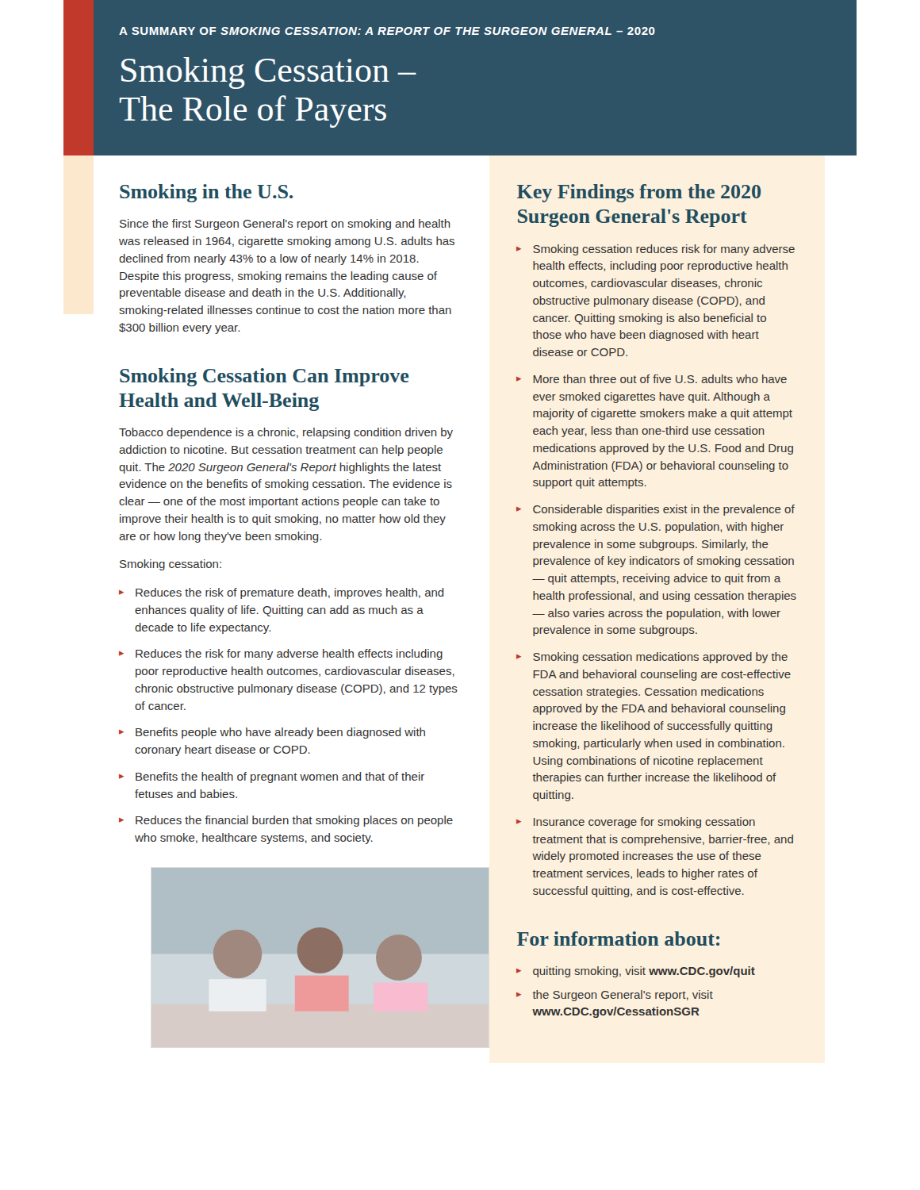A SUMMARY OF SMOKING CESSATION: A REPORT OF THE SURGEON GENERAL – 2020
Smoking Cessation –
The Role of Payers
Smoking in the U.S.
Since the first Surgeon General's report on smoking and health was released in 1964, cigarette smoking among U.S. adults has declined from nearly 43% to a low of nearly 14% in 2018. Despite this progress, smoking remains the leading cause of preventable disease and death in the U.S. Additionally, smoking-related illnesses continue to cost the nation more than $300 billion every year.
Smoking Cessation Can Improve Health and Well-Being
Tobacco dependence is a chronic, relapsing condition driven by addiction to nicotine. But cessation treatment can help people quit. The 2020 Surgeon General's Report highlights the latest evidence on the benefits of smoking cessation. The evidence is clear — one of the most important actions people can take to improve their health is to quit smoking, no matter how old they are or how long they've been smoking.
Smoking cessation:
Reduces the risk of premature death, improves health, and enhances quality of life. Quitting can add as much as a decade to life expectancy.
Reduces the risk for many adverse health effects including poor reproductive health outcomes, cardiovascular diseases, chronic obstructive pulmonary disease (COPD), and 12 types of cancer.
Benefits people who have already been diagnosed with coronary heart disease or COPD.
Benefits the health of pregnant women and that of their fetuses and babies.
Reduces the financial burden that smoking places on people who smoke, healthcare systems, and society.
Key Findings from the 2020 Surgeon General's Report
Smoking cessation reduces risk for many adverse health effects, including poor reproductive health outcomes, cardiovascular diseases, chronic obstructive pulmonary disease (COPD), and cancer. Quitting smoking is also beneficial to those who have been diagnosed with heart disease or COPD.
More than three out of five U.S. adults who have ever smoked cigarettes have quit. Although a majority of cigarette smokers make a quit attempt each year, less than one-third use cessation medications approved by the U.S. Food and Drug Administration (FDA) or behavioral counseling to support quit attempts.
Considerable disparities exist in the prevalence of smoking across the U.S. population, with higher prevalence in some subgroups. Similarly, the prevalence of key indicators of smoking cessation — quit attempts, receiving advice to quit from a health professional, and using cessation therapies — also varies across the population, with lower prevalence in some subgroups.
Smoking cessation medications approved by the FDA and behavioral counseling are cost-effective cessation strategies. Cessation medications approved by the FDA and behavioral counseling increase the likelihood of successfully quitting smoking, particularly when used in combination. Using combinations of nicotine replacement therapies can further increase the likelihood of quitting.
Insurance coverage for smoking cessation treatment that is comprehensive, barrier-free, and widely promoted increases the use of these treatment services, leads to higher rates of successful quitting, and is cost-effective.
For information about:
quitting smoking, visit www.CDC.gov/quit
the Surgeon General's report, visit www.CDC.gov/CessationSGR